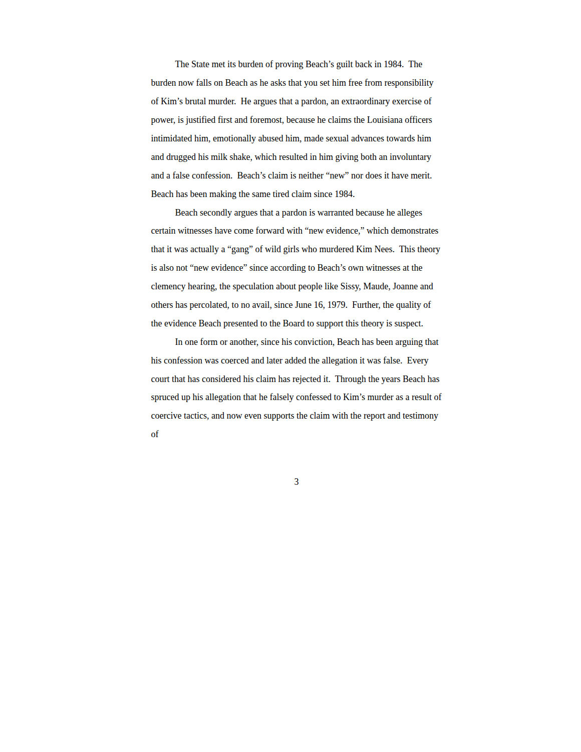The State met its burden of proving Beach’s guilt back in 1984. The burden now falls on Beach as he asks that you set him free from responsibility of Kim’s brutal murder. He argues that a pardon, an extraordinary exercise of power, is justified first and foremost, because he claims the Louisiana officers intimidated him, emotionally abused him, made sexual advances towards him and drugged his milk shake, which resulted in him giving both an involuntary and a false confession. Beach’s claim is neither “new” nor does it have merit. Beach has been making the same tired claim since 1984.
Beach secondly argues that a pardon is warranted because he alleges certain witnesses have come forward with “new evidence,” which demonstrates that it was actually a “gang” of wild girls who murdered Kim Nees. This theory is also not “new evidence” since according to Beach’s own witnesses at the clemency hearing, the speculation about people like Sissy, Maude, Joanne and others has percolated, to no avail, since June 16, 1979. Further, the quality of the evidence Beach presented to the Board to support this theory is suspect.
In one form or another, since his conviction, Beach has been arguing that his confession was coerced and later added the allegation it was false. Every court that has considered his claim has rejected it. Through the years Beach has spruced up his allegation that he falsely confessed to Kim’s murder as a result of coercive tactics, and now even supports the claim with the report and testimony of
3